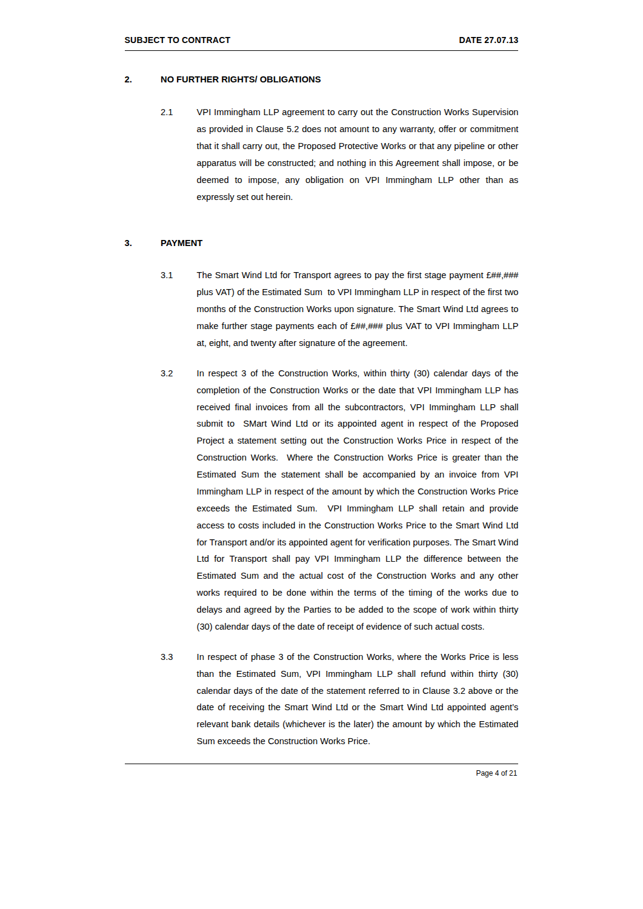SUBJECT TO CONTRACT
DATE 27.07.13
2.
NO FURTHER RIGHTS/ OBLIGATIONS
2.1
VPI Immingham LLP agreement to carry out the Construction Works Supervision as provided in Clause 5.2 does not amount to any warranty, offer or commitment that it shall carry out, the Proposed Protective Works or that any pipeline or other apparatus will be constructed; and nothing in this Agreement shall impose, or be deemed to impose, any obligation on VPI Immingham LLP other than as expressly set out herein.
3.
PAYMENT
3.1
The Smart Wind Ltd for Transport agrees to pay the first stage payment £##,### plus VAT) of the Estimated Sum to VPI Immingham LLP in respect of the first two months of the Construction Works upon signature. The Smart Wind Ltd agrees to make further stage payments each of £##,### plus VAT to VPI Immingham LLP at, eight, and twenty after signature of the agreement.
3.2
In respect 3 of the Construction Works, within thirty (30) calendar days of the completion of the Construction Works or the date that VPI Immingham LLP has received final invoices from all the subcontractors, VPI Immingham LLP shall submit to SMart Wind Ltd or its appointed agent in respect of the Proposed Project a statement setting out the Construction Works Price in respect of the Construction Works. Where the Construction Works Price is greater than the Estimated Sum the statement shall be accompanied by an invoice from VPI Immingham LLP in respect of the amount by which the Construction Works Price exceeds the Estimated Sum. VPI Immingham LLP shall retain and provide access to costs included in the Construction Works Price to the Smart Wind Ltd for Transport and/or its appointed agent for verification purposes. The Smart Wind Ltd for Transport shall pay VPI Immingham LLP the difference between the Estimated Sum and the actual cost of the Construction Works and any other works required to be done within the terms of the timing of the works due to delays and agreed by the Parties to be added to the scope of work within thirty (30) calendar days of the date of receipt of evidence of such actual costs.
3.3
In respect of phase 3 of the Construction Works, where the Works Price is less than the Estimated Sum, VPI Immingham LLP shall refund within thirty (30) calendar days of the date of the statement referred to in Clause 3.2 above or the date of receiving the Smart Wind Ltd or the Smart Wind Ltd appointed agent’s relevant bank details (whichever is the later) the amount by which the Estimated Sum exceeds the Construction Works Price.
Page 4 of 21